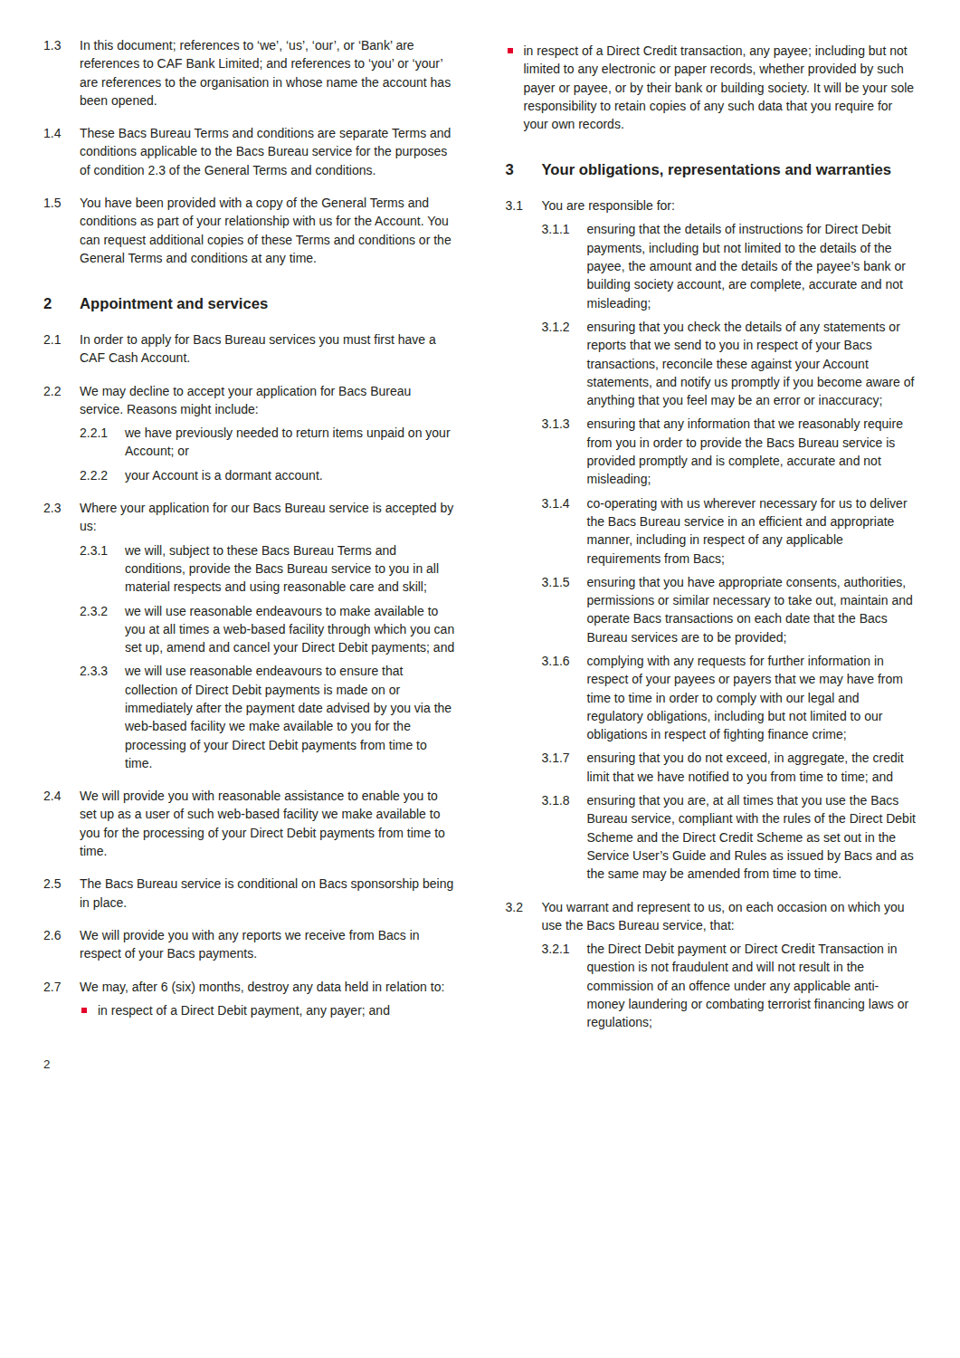1.3
In this document; references to ‘we’, ‘us’, ‘our’, or ‘Bank’ are references to CAF Bank Limited; and references to ‘you’ or ‘your’ are references to the organisation in whose name the account has been opened.
1.4
These Bacs Bureau Terms and conditions are separate Terms and conditions applicable to the Bacs Bureau service for the purposes of condition 2.3 of the General Terms and conditions.
1.5
You have been provided with a copy of the General Terms and conditions as part of your relationship with us for the Account. You can request additional copies of these Terms and conditions or the General Terms and conditions at any time.
2 Appointment and services
2.1
In order to apply for Bacs Bureau services you must first have a CAF Cash Account.
2.2
We may decline to accept your application for Bacs Bureau service. Reasons might include:
2.2.1
we have previously needed to return items unpaid on your Account; or
2.2.2
your Account is a dormant account.
2.3
Where your application for our Bacs Bureau service is accepted by us:
2.3.1
we will, subject to these Bacs Bureau Terms and conditions, provide the Bacs Bureau service to you in all material respects and using reasonable care and skill;
2.3.2
we will use reasonable endeavours to make available to you at all times a web-based facility through which you can set up, amend and cancel your Direct Debit payments; and
2.3.3
we will use reasonable endeavours to ensure that collection of Direct Debit payments is made on or immediately after the payment date advised by you via the web-based facility we make available to you for the processing of your Direct Debit payments from time to time.
2.4
We will provide you with reasonable assistance to enable you to set up as a user of such web-based facility we make available to you for the processing of your Direct Debit payments from time to time.
2.5
The Bacs Bureau service is conditional on Bacs sponsorship being in place.
2.6
We will provide you with any reports we receive from Bacs in respect of your Bacs payments.
2.7
We may, after 6 (six) months, destroy any data held in relation to:
in respect of a Direct Debit payment, any payer; and
2
in respect of a Direct Credit transaction, any payee; including but not limited to any electronic or paper records, whether provided by such payer or payee, or by their bank or building society. It will be your sole responsibility to retain copies of any such data that you require for your own records.
3 Your obligations, representations and warranties
3.1
You are responsible for:
3.1.1
ensuring that the details of instructions for Direct Debit payments, including but not limited to the details of the payee, the amount and the details of the payee’s bank or building society account, are complete, accurate and not misleading;
3.1.2
ensuring that you check the details of any statements or reports that we send to you in respect of your Bacs transactions, reconcile these against your Account statements, and notify us promptly if you become aware of anything that you feel may be an error or inaccuracy;
3.1.3
ensuring that any information that we reasonably require from you in order to provide the Bacs Bureau service is provided promptly and is complete, accurate and not misleading;
3.1.4
co-operating with us wherever necessary for us to deliver the Bacs Bureau service in an efficient and appropriate manner, including in respect of any applicable requirements from Bacs;
3.1.5
ensuring that you have appropriate consents, authorities, permissions or similar necessary to take out, maintain and operate Bacs transactions on each date that the Bacs Bureau services are to be provided;
3.1.6
complying with any requests for further information in respect of your payees or payers that we may have from time to time in order to comply with our legal and regulatory obligations, including but not limited to our obligations in respect of fighting finance crime;
3.1.7
ensuring that you do not exceed, in aggregate, the credit limit that we have notified to you from time to time; and
3.1.8
ensuring that you are, at all times that you use the Bacs Bureau service, compliant with the rules of the Direct Debit Scheme and the Direct Credit Scheme as set out in the Service User’s Guide and Rules as issued by Bacs and as the same may be amended from time to time.
3.2
You warrant and represent to us, on each occasion on which you use the Bacs Bureau service, that:
3.2.1
the Direct Debit payment or Direct Credit Transaction in question is not fraudulent and will not result in the commission of an offence under any applicable anti-money laundering or combating terrorist financing laws or regulations;